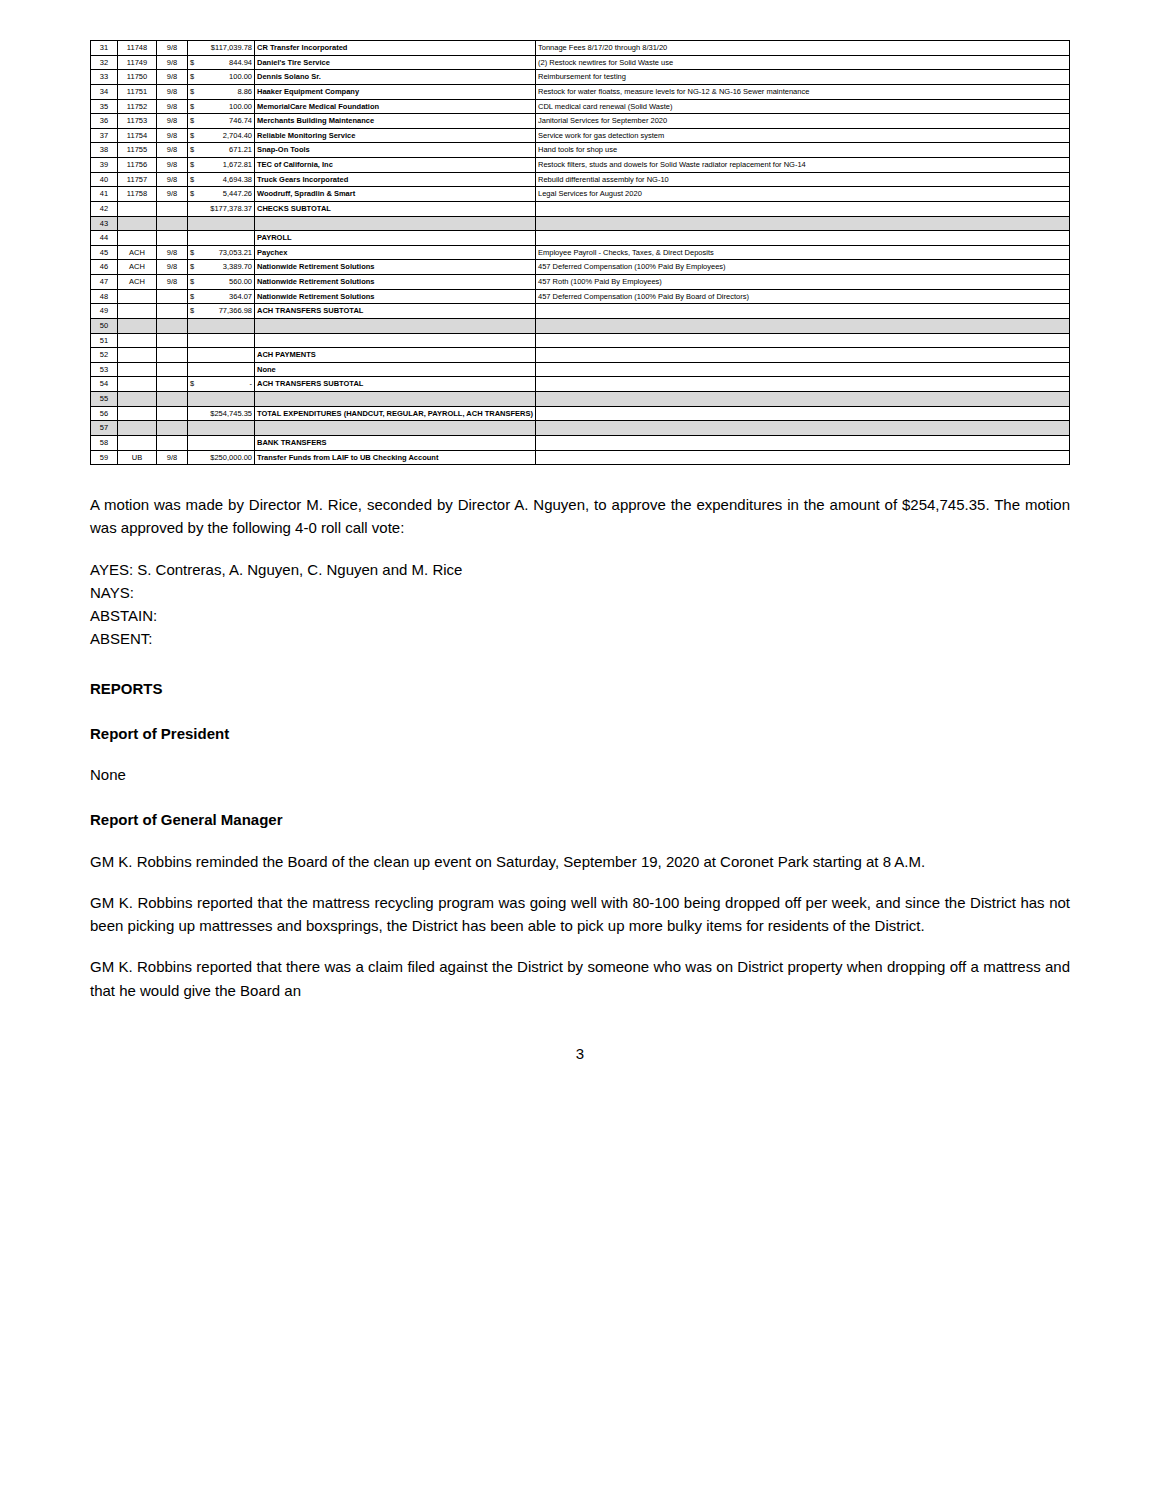| 31 | 11748 | 9/8 | $117,039.78 | CR Transfer Incorporated | Tonnage Fees 8/17/20 through 8/31/20 |
| 32 | 11749 | 9/8 | $ 844.94 | Daniel's Tire Service | (2) Restock newtires for Solid Waste use |
| 33 | 11750 | 9/8 | $ 100.00 | Dennis Solano Sr. | Reimbursement for testing |
| 34 | 11751 | 9/8 | $ 8.86 | Haaker Equipment Company | Restock for water floatss, measure levels for NG-12 & NG-16 Sewer maintenance |
| 35 | 11752 | 9/8 | $ 100.00 | MemorialCare Medical Foundation | CDL medical card renewal (Solid Waste) |
| 36 | 11753 | 9/8 | $ 746.74 | Merchants Building Maintenance | Janitorial Services for September 2020 |
| 37 | 11754 | 9/8 | $ 2,704.40 | Reliable Monitoring Service | Service work for gas detection system |
| 38 | 11755 | 9/8 | $ 671.21 | Snap-On Tools | Hand tools for shop use |
| 39 | 11756 | 9/8 | $ 1,672.81 | TEC of California, Inc | Restock filters, studs and dowels for Solid Waste radiator replacement for NG-14 |
| 40 | 11757 | 9/8 | $ 4,694.38 | Truck Gears Incorporated | Rebuild differential assembly for NG-10 |
| 41 | 11758 | 9/8 | $ 5,447.26 | Woodruff, Spradlin & Smart | Legal Services for August 2020 |
| 42 | | | $177,378.37 | CHECKS SUBTOTAL | |
| 43 | | | | | |
| 44 | | | | PAYROLL | |
| 45 | ACH | 9/8 | $ 73,053.21 | Paychex | Employee Payroll - Checks, Taxes, & Direct Deposits |
| 46 | ACH | 9/8 | $ 3,389.70 | Nationwide Retirement Solutions | 457 Deferred Compensation (100% Paid By Employees) |
| 47 | ACH | 9/8 | $ 560.00 | Nationwide Retirement Solutions | 457 Roth (100% Paid By Employees) |
| 48 | | | $ 364.07 | Nationwide Retirement Solutions | 457 Deferred Compensation (100% Paid By Board of Directors) |
| 49 | | | $ 77,366.98 | ACH TRANSFERS SUBTOTAL | |
| 50 | | | | | |
| 51 | | | | | |
| 52 | | | | ACH PAYMENTS | |
| 53 | | | | None | |
| 54 | | | $ - | ACH TRANSFERS SUBTOTAL | |
| 55 | | | | | |
| 56 | | | $254,745.35 | TOTAL EXPENDITURES (HANDCUT, REGULAR, PAYROLL, ACH TRANSFERS) | |
| 57 | | | | | |
| 58 | | | | BANK TRANSFERS | |
| 59 | UB | 9/8 | $250,000.00 | Transfer Funds from LAIF to UB Checking Account | |
A motion was made by Director M. Rice, seconded by Director A. Nguyen, to approve the expenditures in the amount of $254,745.35. The motion was approved by the following 4-0 roll call vote:
AYES: S. Contreras, A. Nguyen, C. Nguyen and M. Rice
NAYS:
ABSTAIN:
ABSENT:
REPORTS
Report of President
None
Report of General Manager
GM K. Robbins reminded the Board of the clean up event on Saturday, September 19, 2020 at Coronet Park starting at 8 A.M.
GM K. Robbins reported that the mattress recycling program was going well with 80-100 being dropped off per week, and since the District has not been picking up mattresses and boxsprings, the District has been able to pick up more bulky items for residents of the District.
GM K. Robbins reported that there was a claim filed against the District by someone who was on District property when dropping off a mattress and that he would give the Board an
3